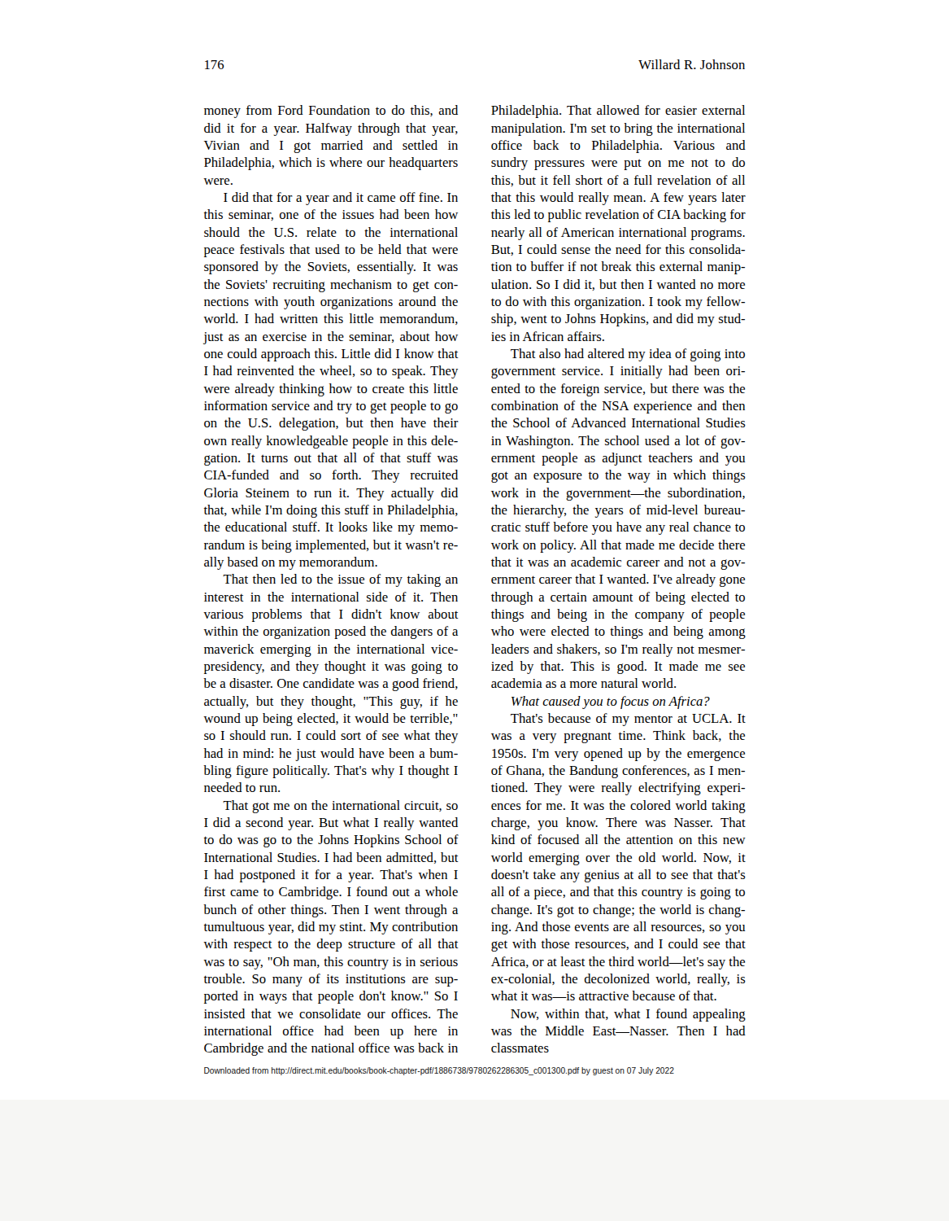176 Willard R. Johnson
money from Ford Foundation to do this, and did it for a year. Halfway through that year, Vivian and I got married and settled in Philadelphia, which is where our headquarters were.
I did that for a year and it came off fine. In this seminar, one of the issues had been how should the U.S. relate to the international peace festivals that used to be held that were sponsored by the Soviets, essentially. It was the Soviets' recruiting mechanism to get connections with youth organizations around the world. I had written this little memorandum, just as an exercise in the seminar, about how one could approach this. Little did I know that I had reinvented the wheel, so to speak. They were already thinking how to create this little information service and try to get people to go on the U.S. delegation, but then have their own really knowledgeable people in this delegation. It turns out that all of that stuff was CIA-funded and so forth. They recruited Gloria Steinem to run it. They actually did that, while I'm doing this stuff in Philadelphia, the educational stuff. It looks like my memorandum is being implemented, but it wasn't really based on my memorandum.
That then led to the issue of my taking an interest in the international side of it. Then various problems that I didn't know about within the organization posed the dangers of a maverick emerging in the international vice-presidency, and they thought it was going to be a disaster. One candidate was a good friend, actually, but they thought, "This guy, if he wound up being elected, it would be terrible," so I should run. I could sort of see what they had in mind: he just would have been a bumbling figure politically. That's why I thought I needed to run.
That got me on the international circuit, so I did a second year. But what I really wanted to do was go to the Johns Hopkins School of International Studies. I had been admitted, but I had postponed it for a year. That's when I first came to Cambridge. I found out a whole bunch of other things. Then I went through a tumultuous year, did my stint. My contribution with respect to the deep structure of all that was to say, "Oh man, this country is in serious trouble. So many of its institutions are supported in ways that people don't know." So I insisted that we consolidate our offices. The international office had been up here in Cambridge and the national office was back in Philadelphia. That allowed for easier external manipulation. I'm set to bring the international office back to Philadelphia. Various and sundry pressures were put on me not to do this, but it fell short of a full revelation of all that this would really mean. A few years later this led to public revelation of CIA backing for nearly all of American international programs. But, I could sense the need for this consolidation to buffer if not break this external manipulation. So I did it, but then I wanted no more to do with this organization. I took my fellowship, went to Johns Hopkins, and did my studies in African affairs.
That also had altered my idea of going into government service. I initially had been oriented to the foreign service, but there was the combination of the NSA experience and then the School of Advanced International Studies in Washington. The school used a lot of government people as adjunct teachers and you got an exposure to the way in which things work in the government—the subordination, the hierarchy, the years of mid-level bureaucratic stuff before you have any real chance to work on policy. All that made me decide there that it was an academic career and not a government career that I wanted. I've already gone through a certain amount of being elected to things and being in the company of people who were elected to things and being among leaders and shakers, so I'm really not mesmerized by that. This is good. It made me see academia as a more natural world.
What caused you to focus on Africa?
That's because of my mentor at UCLA. It was a very pregnant time. Think back, the 1950s. I'm very opened up by the emergence of Ghana, the Bandung conferences, as I mentioned. They were really electrifying experiences for me. It was the colored world taking charge, you know. There was Nasser. That kind of focused all the attention on this new world emerging over the old world. Now, it doesn't take any genius at all to see that that's all of a piece, and that this country is going to change. It's got to change; the world is changing. And those events are all resources, so you get with those resources, and I could see that Africa, or at least the third world—let's say the ex-colonial, the decolonized world, really, is what it was—is attractive because of that.
Now, within that, what I found appealing was the Middle East—Nasser. Then I had classmates
Downloaded from http://direct.mit.edu/books/book-chapter-pdf/1886738/9780262286305_c001300.pdf by guest on 07 July 2022